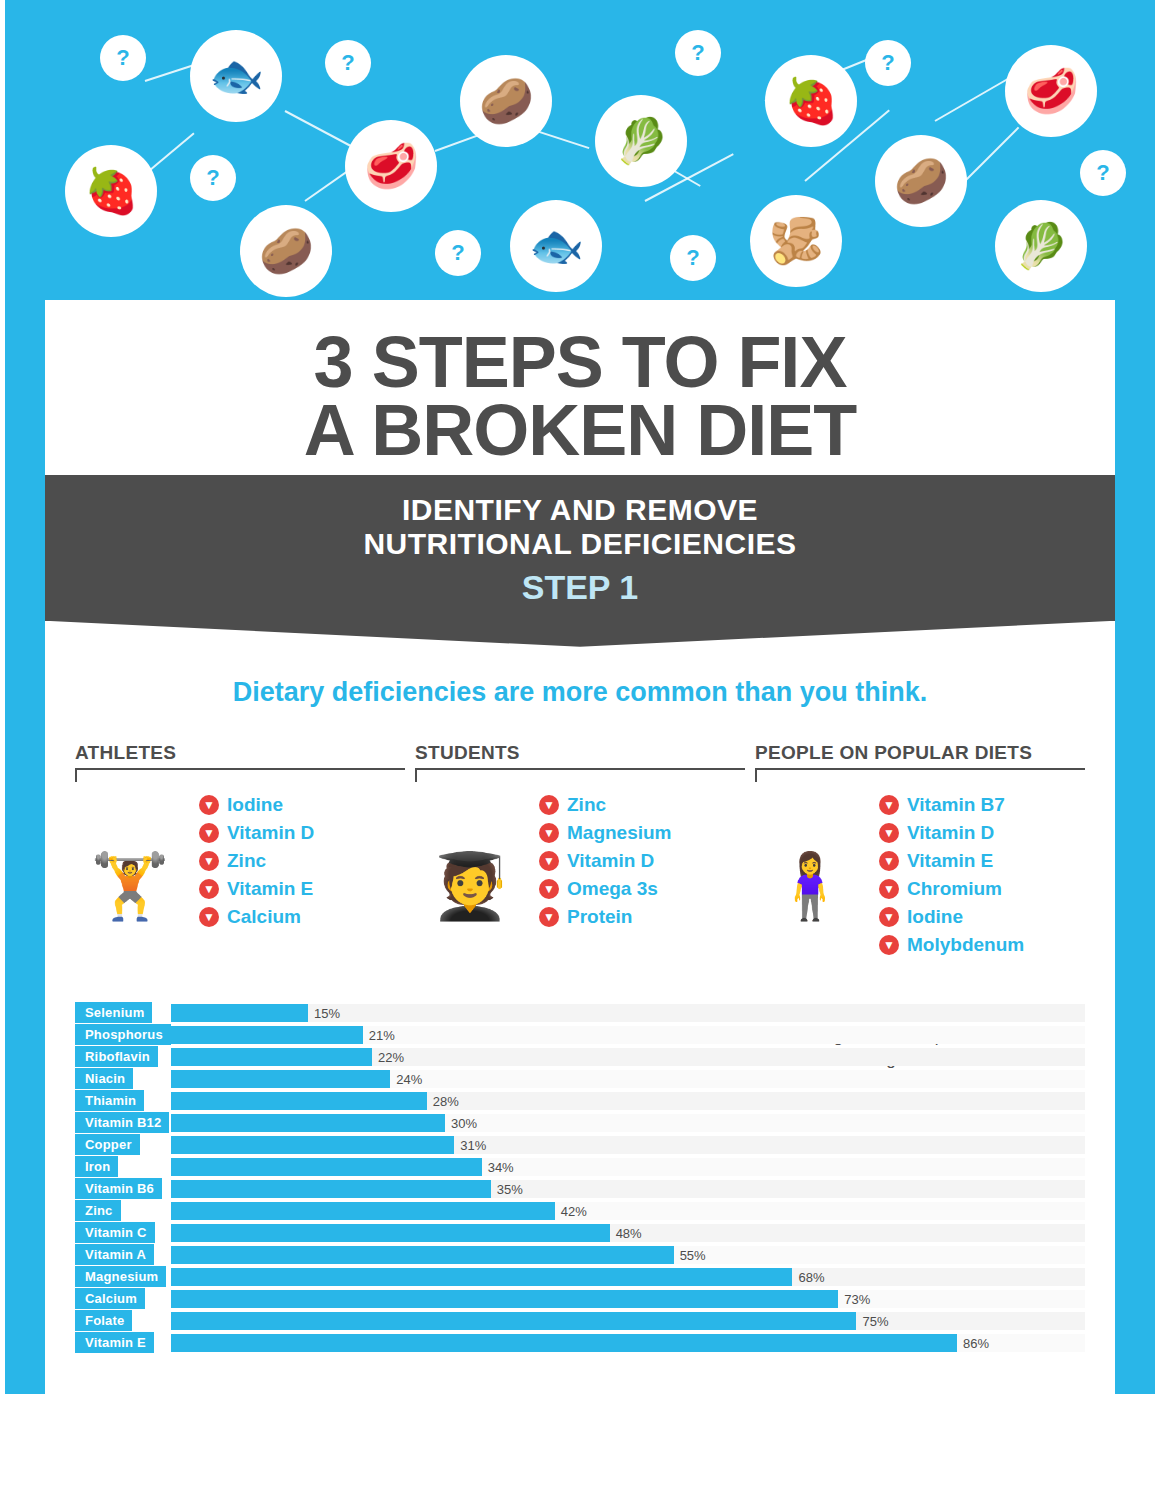? 🐟 ? 🥔 ? ? 🥩 🥩 🥬 🍓 🥔 ? 🍓 ? 🥔 ? 🐟 ? 🫚 🥬
3 Steps to Fix
a Broken Diet
Identify and Remove
Nutritional Deficiencies
Step 1
Dietary deficiencies are more common than you think.
Athletes
🏋️
▼Iodine
▼Vitamin D
▼Zinc
▼Vitamin E
▼Calcium
Students
🧑‍🎓
▼Zinc
▼Magnesium
▼Vitamin D
▼Omega 3s
▼Protein
People on Popular Diets
🧍‍♀️
▼Vitamin B7
▼Vitamin D
▼Vitamin E
▼Chromium
▼Iodine
▼Molybdenum
Percentage of U.S. Population
NOT meeting the RDA
Percentage of the U.S. population not meeting the Recommended Dietary Allowance, by nutrient
| Nutrient | Percent not meeting RDA |
| --- | --- |
| Selenium | 15% |
| Phosphorus | 21% |
| Riboflavin | 22% |
| Niacin | 24% |
| Thiamin | 28% |
| Vitamin B12 | 30% |
| Copper | 31% |
| Iron | 34% |
| Vitamin B6 | 35% |
| Zinc | 42% |
| Vitamin C | 48% |
| Vitamin A | 55% |
| Magnesium | 68% |
| Calcium | 73% |
| Folate | 75% |
| Vitamin E | 86% |